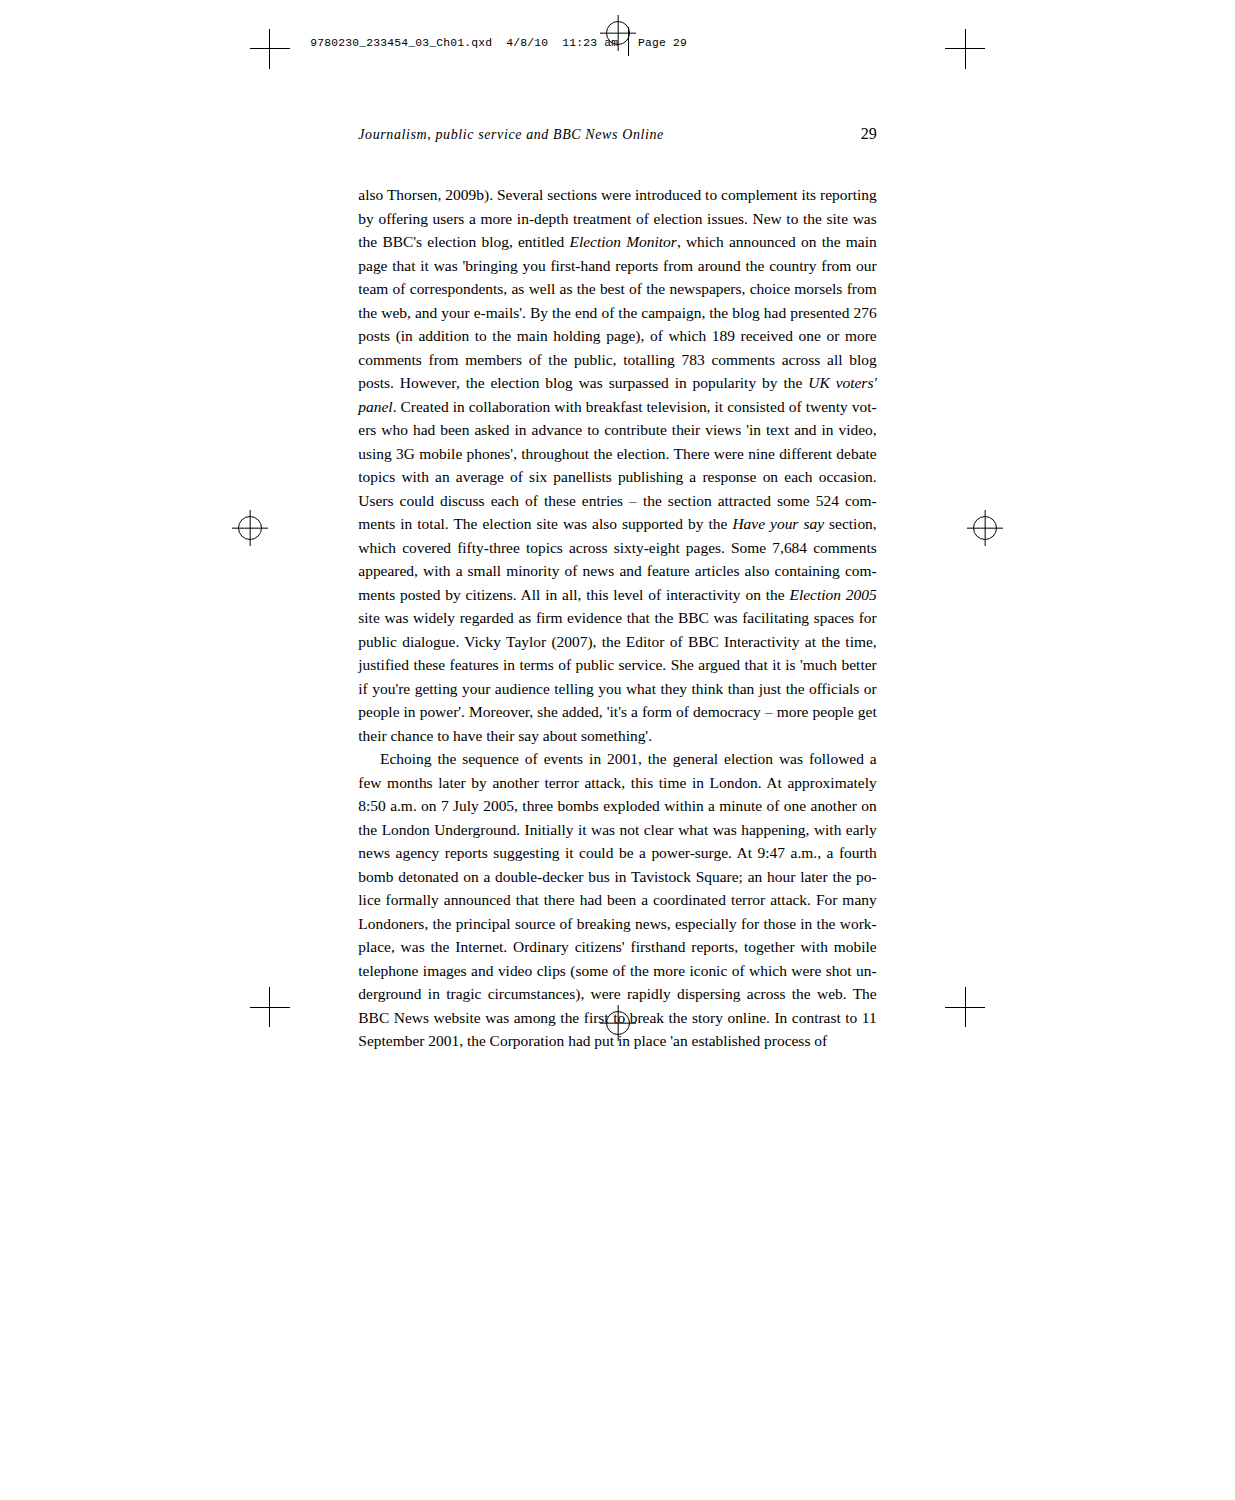9780230_233454_03_Ch01.qxd 4/8/10 11:23 am Page 29
Journalism, public service and BBC News Online 29
also Thorsen, 2009b). Several sections were introduced to complement its reporting by offering users a more in-depth treatment of election issues. New to the site was the BBC's election blog, entitled Election Monitor, which announced on the main page that it was 'bringing you first-hand reports from around the country from our team of correspondents, as well as the best of the newspapers, choice morsels from the web, and your e-mails'. By the end of the campaign, the blog had presented 276 posts (in addition to the main holding page), of which 189 received one or more comments from members of the public, totalling 783 comments across all blog posts. However, the election blog was surpassed in popularity by the UK voters' panel. Created in collaboration with breakfast television, it consisted of twenty voters who had been asked in advance to contribute their views 'in text and in video, using 3G mobile phones', throughout the election. There were nine different debate topics with an average of six panellists publishing a response on each occasion. Users could discuss each of these entries – the section attracted some 524 comments in total. The election site was also supported by the Have your say section, which covered fifty-three topics across sixty-eight pages. Some 7,684 comments appeared, with a small minority of news and feature articles also containing comments posted by citizens. All in all, this level of interactivity on the Election 2005 site was widely regarded as firm evidence that the BBC was facilitating spaces for public dialogue. Vicky Taylor (2007), the Editor of BBC Interactivity at the time, justified these features in terms of public service. She argued that it is 'much better if you're getting your audience telling you what they think than just the officials or people in power'. Moreover, she added, 'it's a form of democracy – more people get their chance to have their say about something'.
Echoing the sequence of events in 2001, the general election was followed a few months later by another terror attack, this time in London. At approximately 8:50 a.m. on 7 July 2005, three bombs exploded within a minute of one another on the London Underground. Initially it was not clear what was happening, with early news agency reports suggesting it could be a power-surge. At 9:47 a.m., a fourth bomb detonated on a double-decker bus in Tavistock Square; an hour later the police formally announced that there had been a coordinated terror attack. For many Londoners, the principal source of breaking news, especially for those in the workplace, was the Internet. Ordinary citizens' firsthand reports, together with mobile telephone images and video clips (some of the more iconic of which were shot underground in tragic circumstances), were rapidly dispersing across the web. The BBC News website was among the first to break the story online. In contrast to 11 September 2001, the Corporation had put in place 'an established process of